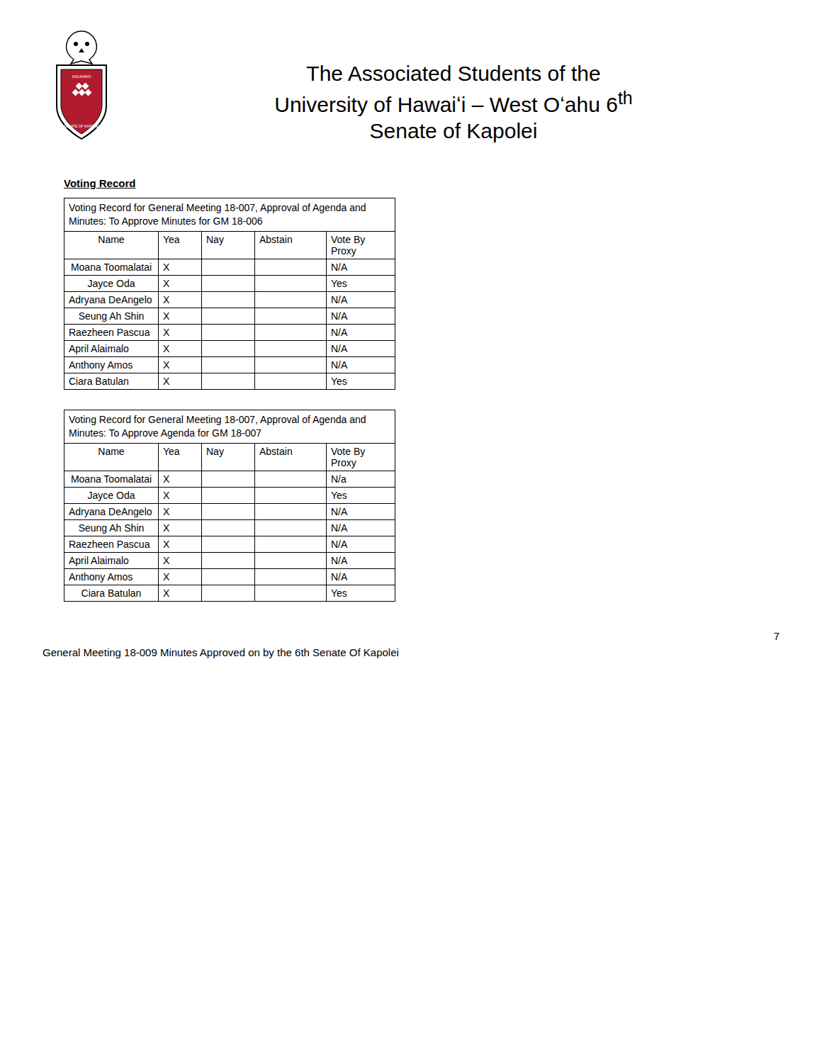ASUHWO SENATE OF KAPOLEI
The Associated Students of the
University of Hawaiʻi – West Oʻahu 6th
Senate of Kapolei
Voting Record
Voting Record for General Meeting 18-007, Approval of Agenda and Minutes: To Approve Minutes for GM 18-006
| Name | Yea | Nay | Abstain | Vote By Proxy |
| --- | --- | --- | --- | --- |
| Moana Toomalatai | X | | | N/A |
| Jayce Oda | X | | | Yes |
| Adryana DeAngelo | X | | | N/A |
| Seung Ah Shin | X | | | N/A |
| Raezheen Pascua | X | | | N/A |
| April Alaimalo | X | | | N/A |
| Anthony Amos | X | | | N/A |
| Ciara Batulan | X | | | Yes |
Voting Record for General Meeting 18-007, Approval of Agenda and Minutes: To Approve Agenda for GM 18-007
| Name | Yea | Nay | Abstain | Vote By Proxy |
| --- | --- | --- | --- | --- |
| Moana Toomalatai | X | | | N/a |
| Jayce Oda | X | | | Yes |
| Adryana DeAngelo | X | | | N/A |
| Seung Ah Shin | X | | | N/A |
| Raezheen Pascua | X | | | N/A |
| April Alaimalo | X | | | N/A |
| Anthony Amos | X | | | N/A |
| Ciara Batulan | X | | | Yes |
7
General Meeting 18-009 Minutes Approved on by the 6th Senate Of Kapolei